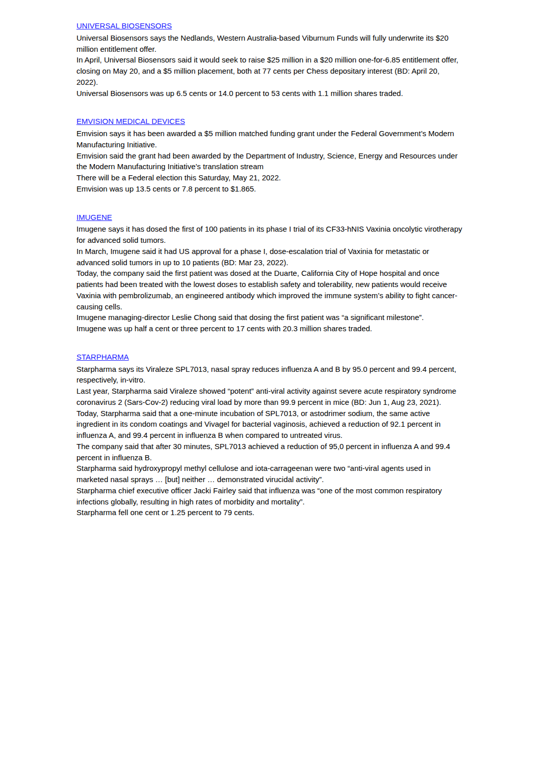UNIVERSAL BIOSENSORS
Universal Biosensors says the Nedlands, Western Australia-based Viburnum Funds will fully underwrite its $20 million entitlement offer.
In April, Universal Biosensors said it would seek to raise $25 million in a $20 million one-for-6.85 entitlement offer, closing on May 20, and a $5 million placement, both at 77 cents per Chess depositary interest (BD: April 20, 2022).
Universal Biosensors was up 6.5 cents or 14.0 percent to 53 cents with 1.1 million shares traded.
EMVISION MEDICAL DEVICES
Emvision says it has been awarded a $5 million matched funding grant under the Federal Government’s Modern Manufacturing Initiative.
Emvision said the grant had been awarded by the Department of Industry, Science, Energy and Resources under the Modern Manufacturing Initiative’s translation stream
There will be a Federal election this Saturday, May 21, 2022.
Emvision was up 13.5 cents or 7.8 percent to $1.865.
IMUGENE
Imugene says it has dosed the first of 100 patients in its phase I trial of its CF33-hNIS Vaxinia oncolytic virotherapy for advanced solid tumors.
In March, Imugene said it had US approval for a phase I, dose-escalation trial of Vaxinia for metastatic or advanced solid tumors in up to 10 patients (BD: Mar 23, 2022).
Today, the company said the first patient was dosed at the Duarte, California City of Hope hospital and once patients had been treated with the lowest doses to establish safety and tolerability, new patients would receive Vaxinia with pembrolizumab, an engineered antibody which improved the immune system’s ability to fight cancer-causing cells.
Imugene managing-director Leslie Chong said that dosing the first patient was “a significant milestone”.
Imugene was up half a cent or three percent to 17 cents with 20.3 million shares traded.
STARPHARMA
Starpharma says its Viraleze SPL7013, nasal spray reduces influenza A and B by 95.0 percent and 99.4 percent, respectively, in-vitro.
Last year, Starpharma said Viraleze showed “potent” anti-viral activity against severe acute respiratory syndrome coronavirus 2 (Sars-Cov-2) reducing viral load by more than 99.9 percent in mice (BD: Jun 1, Aug 23, 2021).
Today, Starpharma said that a one-minute incubation of SPL7013, or astodrimer sodium, the same active ingredient in its condom coatings and Vivagel for bacterial vaginosis, achieved a reduction of 92.1 percent in influenza A, and 99.4 percent in influenza B when compared to untreated virus.
The company said that after 30 minutes, SPL7013 achieved a reduction of 95,0 percent in influenza A and 99.4 percent in influenza B.
Starpharma said hydroxypropyl methyl cellulose and iota-carrageenan were two “anti-viral agents used in marketed nasal sprays … [but] neither … demonstrated virucidal activity”.
Starpharma chief executive officer Jacki Fairley said that influenza was “one of the most common respiratory infections globally, resulting in high rates of morbidity and mortality”.
Starpharma fell one cent or 1.25 percent to 79 cents.